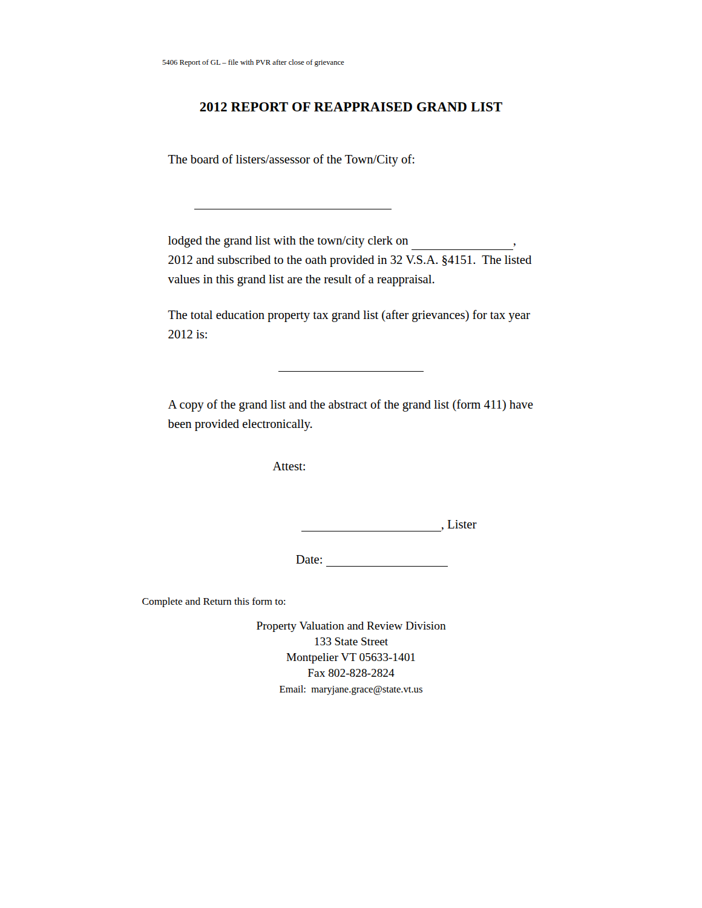5406 Report of GL – file with PVR after close of grievance
2012 REPORT OF REAPPRAISED GRAND LIST
The board of listers/assessor of the Town/City of:
lodged the grand list with the town/city clerk on , 2012 and subscribed to the oath provided in 32 V.S.A. §4151. The listed values in this grand list are the result of a reappraisal.
The total education property tax grand list (after grievances) for tax year 2012 is:
A copy of the grand list and the abstract of the grand list (form 411) have been provided electronically.
Attest:
, Lister
Date:
Complete and Return this form to:
Property Valuation and Review Division
133 State Street
Montpelier VT 05633-1401
Fax 802-828-2824
Email: maryjane.grace@state.vt.us